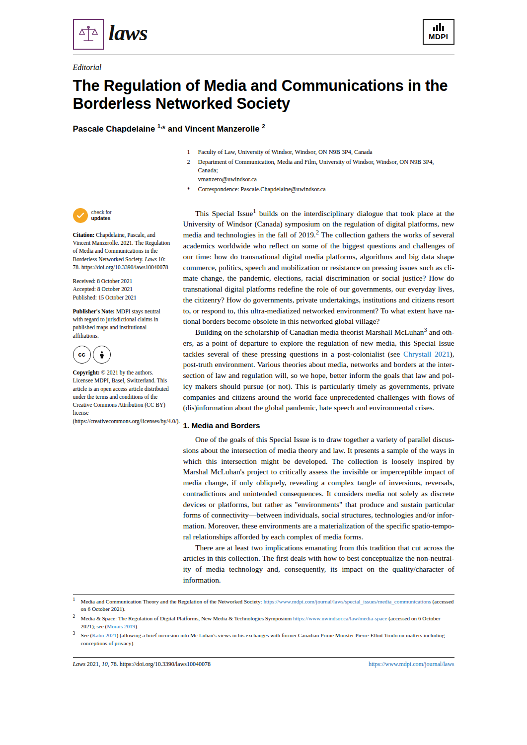laws
MDPI
Editorial
The Regulation of Media and Communications in the
Borderless Networked Society
Pascale Chapdelaine 1,* and Vincent Manzerolle 2
| 1 | Faculty of Law, University of Windsor, Windsor, ON N9B 3P4, Canada |
| 2 | Department of Communication, Media and Film, University of Windsor, Windsor, ON N9B 3P4, Canada; vmanzero@uwindsor.ca |
| * | Correspondence: Pascale.Chapdelaine@uwindsor.ca |
check for
updates
Citation: Chapdelaine, Pascale, and Vincent Manzerolle. 2021. The Regulation of Media and Communications in the Borderless Networked Society. Laws 10: 78. https://doi.org/10.3390/laws10040078
Received: 8 October 2021
Accepted: 8 October 2021
Published: 15 October 2021
Publisher's Note: MDPI stays neutral with regard to jurisdictional claims in published maps and institutional affiliations.
cc
Copyright: © 2021 by the authors. Licensee MDPI, Basel, Switzerland. This article is an open access article distributed under the terms and conditions of the Creative Commons Attribution (CC BY) license (https://creativecommons.org/licenses/by/4.0/).
This Special Issue1 builds on the interdisciplinary dialogue that took place at the University of Windsor (Canada) symposium on the regulation of digital platforms, new media and technologies in the fall of 2019.2 The collection gathers the works of several academics worldwide who reflect on some of the biggest questions and challenges of our time: how do transnational digital media platforms, algorithms and big data shape commerce, politics, speech and mobilization or resistance on pressing issues such as climate change, the pandemic, elections, racial discrimination or social justice? How do transnational digital platforms redefine the role of our governments, our everyday lives, the citizenry? How do governments, private undertakings, institutions and citizens resort to, or respond to, this ultra-mediatized networked environment? To what extent have national borders become obsolete in this networked global village?
Building on the scholarship of Canadian media theorist Marshall McLuhan3 and others, as a point of departure to explore the regulation of new media, this Special Issue tackles several of these pressing questions in a post-colonialist (see Chrystall 2021), post-truth environment. Various theories about media, networks and borders at the intersection of law and regulation will, so we hope, better inform the goals that law and policy makers should pursue (or not). This is particularly timely as governments, private companies and citizens around the world face unprecedented challenges with flows of (dis)information about the global pandemic, hate speech and environmental crises.
1. Media and Borders
One of the goals of this Special Issue is to draw together a variety of parallel discussions about the intersection of media theory and law. It presents a sample of the ways in which this intersection might be developed. The collection is loosely inspired by Marshal McLuhan's project to critically assess the invisible or imperceptible impact of media change, if only obliquely, revealing a complex tangle of inversions, reversals, contradictions and unintended consequences. It considers media not solely as discrete devices or platforms, but rather as "environments" that produce and sustain particular forms of connectivity—between individuals, social structures, technologies and/or information. Moreover, these environments are a materialization of the specific spatio-temporal relationships afforded by each complex of media forms.
There are at least two implications emanating from this tradition that cut across the articles in this collection. The first deals with how to best conceptualize the non-neutrality of media technology and, consequently, its impact on the quality/character of information.
| 1 | Media and Communication Theory and the Regulation of the Networked Society: https://www.mdpi.com/journal/laws/special_issues/media_communications (accessed on 6 October 2021). |
| 2 | Media & Space: The Regulation of Digital Platforms, New Media & Technologies Symposium https://www.uwindsor.ca/law/media-space (accessed on 6 October 2021); see ( Morais 2019 ). |
| 3 | See ( Kahn 2021 ) (allowing a brief incursion into Mc Luhan's views in his exchanges with former Canadian Prime Minister Pierre-Elliot Trudo on matters including conceptions of privacy). |
Laws 2021, 10, 78. https://doi.org/10.3390/laws10040078
https://www.mdpi.com/journal/laws